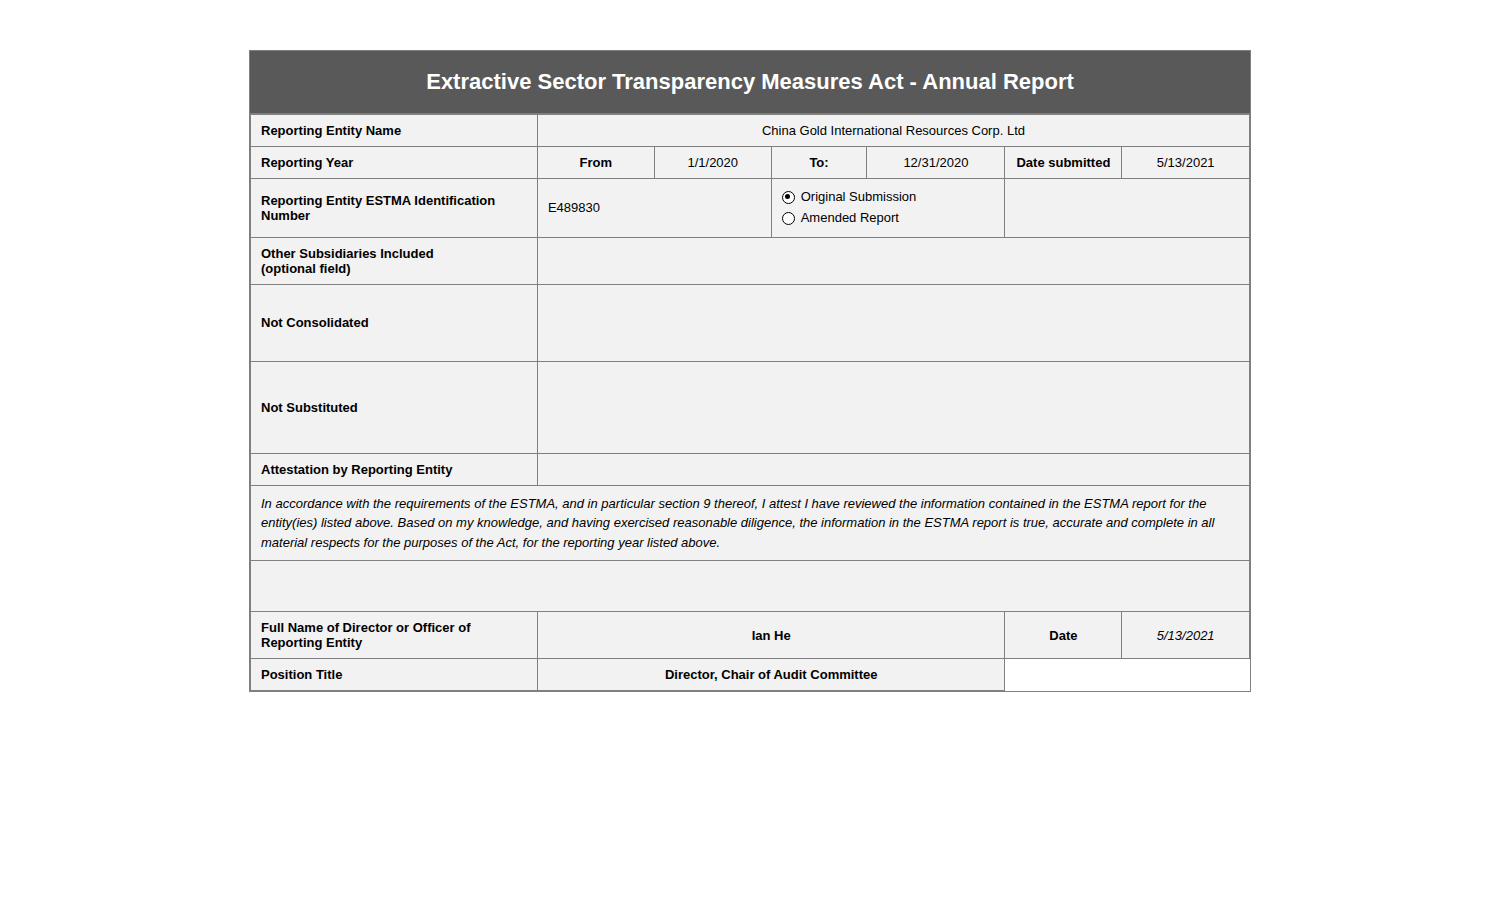Extractive Sector Transparency Measures Act - Annual Report
| Reporting Entity Name | China Gold International Resources Corp. Ltd |
| Reporting Year | From | 1/1/2020 | To: | 12/31/2020 | Date submitted | 5/13/2021 |
| Reporting Entity ESTMA Identification Number | E489830 | Original Submission Amended Report | |
| Other Subsidiaries Included (optional field) | |
| Not Consolidated | |
| Not Substituted | |
| Attestation by Reporting Entity | |
| In accordance with the requirements of the ESTMA, and in particular section 9 thereof, I attest I have reviewed the information contained in the ESTMA report for the entity(ies) listed above. Based on my knowledge, and having exercised reasonable diligence, the information in the ESTMA report is true, accurate and complete in all material respects for the purposes of the Act, for the reporting year listed above. |
| Full Name of Director or Officer of Reporting Entity | Ian He | Date | 5/13/2021 |
| Position Title | Director, Chair of Audit Committee | | |